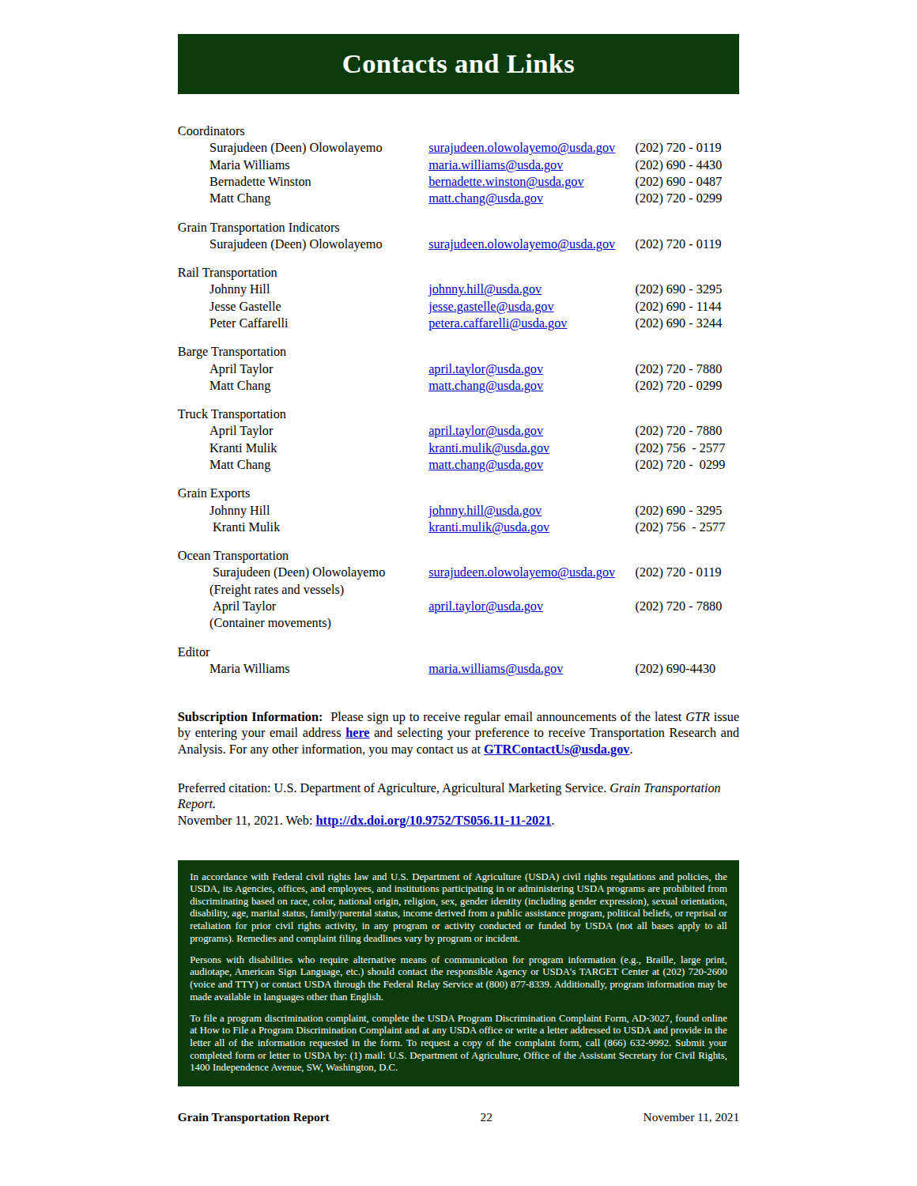Contacts and Links
| Coordinators | | |
| Surajudeen (Deen) Olowolayemo | surajudeen.olowolayemo@usda.gov | (202) 720 - 0119 |
| Maria Williams | maria.williams@usda.gov | (202) 690 - 4430 |
| Bernadette Winston | bernadette.winston@usda.gov | (202) 690 - 0487 |
| Matt Chang | matt.chang@usda.gov | (202) 720 - 0299 |
| Grain Transportation Indicators | | |
| Surajudeen (Deen) Olowolayemo | surajudeen.olowolayemo@usda.gov | (202) 720 - 0119 |
| Rail Transportation | | |
| Johnny Hill | johnny.hill@usda.gov | (202) 690 - 3295 |
| Jesse Gastelle | jesse.gastelle@usda.gov | (202) 690 - 1144 |
| Peter Caffarelli | petera.caffarelli@usda.gov | (202) 690 - 3244 |
| Barge Transportation | | |
| April Taylor | april.taylor@usda.gov | (202) 720 - 7880 |
| Matt Chang | matt.chang@usda.gov | (202) 720 - 0299 |
| Truck Transportation | | |
| April Taylor | april.taylor@usda.gov | (202) 720 - 7880 |
| Kranti Mulik | kranti.mulik@usda.gov | (202) 756 - 2577 |
| Matt Chang | matt.chang@usda.gov | (202) 720 - 0299 |
| Grain Exports | | |
| Johnny Hill | johnny.hill@usda.gov | (202) 690 - 3295 |
| Kranti Mulik | kranti.mulik@usda.gov | (202) 756 - 2577 |
| Ocean Transportation | | |
| Surajudeen (Deen) Olowolayemo | surajudeen.olowolayemo@usda.gov | (202) 720 - 0119 |
| (Freight rates and vessels) | | |
| April Taylor | april.taylor@usda.gov | (202) 720 - 7880 |
| (Container movements) | | |
| Editor | | |
| Maria Williams | maria.williams@usda.gov | (202) 690-4430 |
Subscription Information: Please sign up to receive regular email announcements of the latest GTR issue by entering your email address here and selecting your preference to receive Transportation Research and Analysis. For any other information, you may contact us at GTRContactUs@usda.gov.
Preferred citation: U.S. Department of Agriculture, Agricultural Marketing Service. Grain Transportation Report.
November 11, 2021. Web: http://dx.doi.org/10.9752/TS056.11-11-2021.
In accordance with Federal civil rights law and U.S. Department of Agriculture (USDA) civil rights regulations and policies, the USDA, its Agencies, offices, and employees, and institutions participating in or administering USDA programs are prohibited from discriminating based on race, color, national origin, religion, sex, gender identity (including gender expression), sexual orientation, disability, age, marital status, family/parental status, income derived from a public assistance program, political beliefs, or reprisal or retaliation for prior civil rights activity, in any program or activity conducted or funded by USDA (not all bases apply to all programs). Remedies and complaint filing deadlines vary by program or incident.
Persons with disabilities who require alternative means of communication for program information (e.g., Braille, large print, audiotape, American Sign Language, etc.) should contact the responsible Agency or USDA's TARGET Center at (202) 720-2600 (voice and TTY) or contact USDA through the Federal Relay Service at (800) 877-8339. Additionally, program information may be made available in languages other than English.
To file a program discrimination complaint, complete the USDA Program Discrimination Complaint Form, AD-3027, found online at How to File a Program Discrimination Complaint and at any USDA office or write a letter addressed to USDA and provide in the letter all of the information requested in the form. To request a copy of the complaint form, call (866) 632-9992. Submit your completed form or letter to USDA by: (1) mail: U.S. Department of Agriculture, Office of the Assistant Secretary for Civil Rights, 1400 Independence Avenue, SW, Washington, D.C.
Grain Transportation Report
22
November 11, 2021